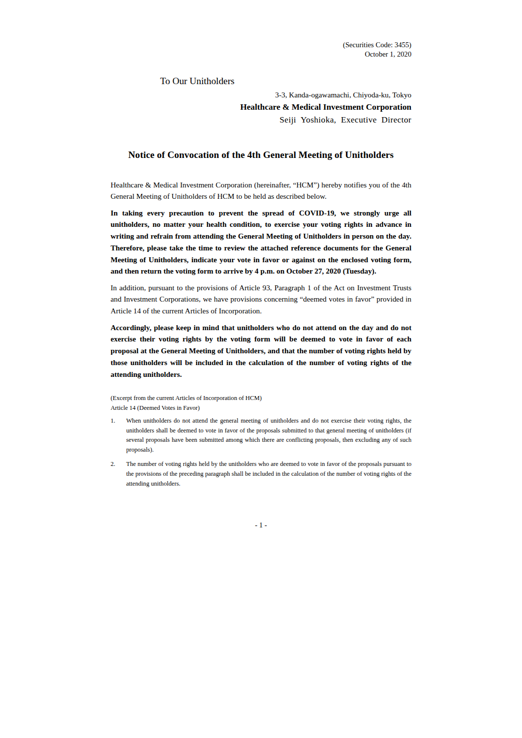(Securities Code: 3455)
October 1, 2020
To Our Unitholders
3-3, Kanda-ogawamachi, Chiyoda-ku, Tokyo
Healthcare & Medical Investment Corporation
Seiji Yoshioka, Executive Director
Notice of Convocation of the 4th General Meeting of Unitholders
Healthcare & Medical Investment Corporation (hereinafter, “HCM”) hereby notifies you of the 4th General Meeting of Unitholders of HCM to be held as described below.
In taking every precaution to prevent the spread of COVID-19, we strongly urge all unitholders, no matter your health condition, to exercise your voting rights in advance in writing and refrain from attending the General Meeting of Unitholders in person on the day. Therefore, please take the time to review the attached reference documents for the General Meeting of Unitholders, indicate your vote in favor or against on the enclosed voting form, and then return the voting form to arrive by 4 p.m. on October 27, 2020 (Tuesday).
In addition, pursuant to the provisions of Article 93, Paragraph 1 of the Act on Investment Trusts and Investment Corporations, we have provisions concerning “deemed votes in favor” provided in Article 14 of the current Articles of Incorporation.
Accordingly, please keep in mind that unitholders who do not attend on the day and do not exercise their voting rights by the voting form will be deemed to vote in favor of each proposal at the General Meeting of Unitholders, and that the number of voting rights held by those unitholders will be included in the calculation of the number of voting rights of the attending unitholders.
(Excerpt from the current Articles of Incorporation of HCM)
Article 14 (Deemed Votes in Favor)
When unitholders do not attend the general meeting of unitholders and do not exercise their voting rights, the unitholders shall be deemed to vote in favor of the proposals submitted to that general meeting of unitholders (if several proposals have been submitted among which there are conflicting proposals, then excluding any of such proposals).
The number of voting rights held by the unitholders who are deemed to vote in favor of the proposals pursuant to the provisions of the preceding paragraph shall be included in the calculation of the number of voting rights of the attending unitholders.
- 1 -